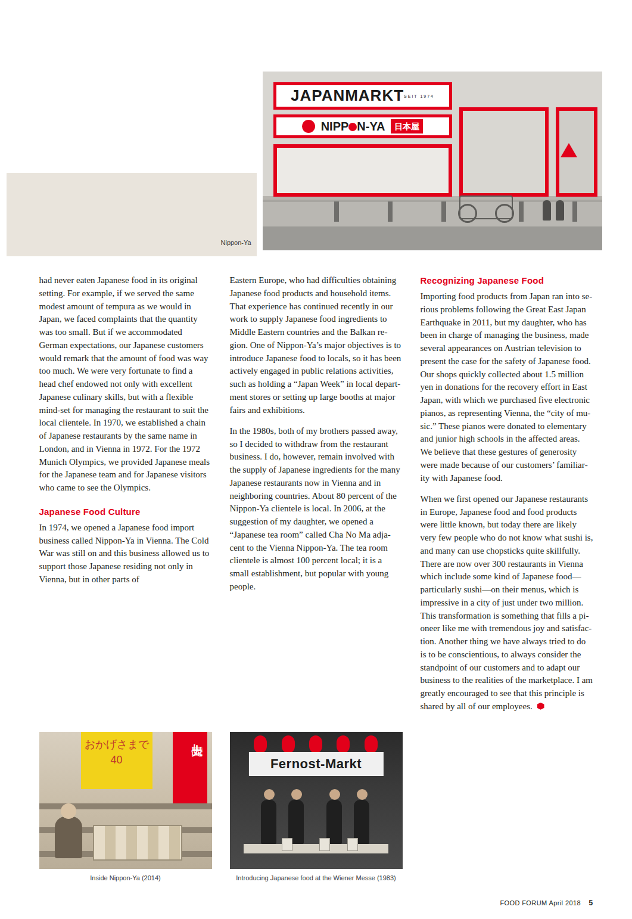JAPANMARKTSEIT 1974
NIPP N-YA 日本屋
Nippon-Ya
had never eaten Japanese food in its original setting. For example, if we served the same modest amount of tempura as we would in Japan, we faced complaints that the quantity was too small. But if we accommodated German expectations, our Japanese customers would remark that the amount of food was way too much. We were very fortunate to find a head chef endowed not only with excellent Japanese culinary skills, but with a flexible mind-set for managing the restaurant to suit the local clientele. In 1970, we established a chain of Japanese restaurants by the same name in London, and in Vienna in 1972. For the 1972 Munich Olympics, we provided Japanese meals for the Japanese team and for Japanese visitors who came to see the Olympics.
Japanese Food Culture
In 1974, we opened a Japanese food import business called Nippon-Ya in Vienna. The Cold War was still on and this business allowed us to support those Japanese residing not only in Vienna, but in other parts of
Eastern Europe, who had difficulties obtaining Japanese food products and household items. That experience has continued recently in our work to supply Japanese food ingredients to Middle Eastern countries and the Balkan region. One of Nippon-Ya’s major objectives is to introduce Japanese food to locals, so it has been actively engaged in public relations activities, such as holding a “Japan Week” in local department stores or setting up large booths at major fairs and exhibitions.
In the 1980s, both of my brothers passed away, so I decided to withdraw from the restaurant business. I do, however, remain involved with the supply of Japanese ingredients for the many Japanese restaurants now in Vienna and in neighboring countries. About 80 percent of the Nippon-Ya clientele is local. In 2006, at the suggestion of my daughter, we opened a “Japanese tea room” called Cha No Ma adjacent to the Vienna Nippon-Ya. The tea room clientele is almost 100 percent local; it is a small establishment, but popular with young people.
Recognizing Japanese Food
Importing food products from Japan ran into serious problems following the Great East Japan Earthquake in 2011, but my daughter, who has been in charge of managing the business, made several appearances on Austrian television to present the case for the safety of Japanese food. Our shops quickly collected about 1.5 million yen in donations for the recovery effort in East Japan, with which we purchased five electronic pianos, as representing Vienna, the “city of music.” These pianos were donated to elementary and junior high schools in the affected areas. We believe that these gestures of generosity were made because of our customers’ familiarity with Japanese food.
When we first opened our Japanese restaurants in Europe, Japanese food and food products were little known, but today there are likely very few people who do not know what sushi is, and many can use chopsticks quite skillfully. There are now over 300 restaurants in Vienna which include some kind of Japanese food—particularly sushi—on their menus, which is impressive in a city of just under two million. This transformation is something that fills a pioneer like me with tremendous joy and satisfaction. Another thing we have always tried to do is to be conscientious, to always consider the standpoint of our customers and to adapt our business to the realities of the marketplace. I am greatly encouraged to see that this principle is shared by all of our employees.
おかげさまで
40
大売出し
Inside Nippon-Ya (2014)
Fernost-Markt
Introducing Japanese food at the Wiener Messe (1983)
FOOD FORUM April 2018 5